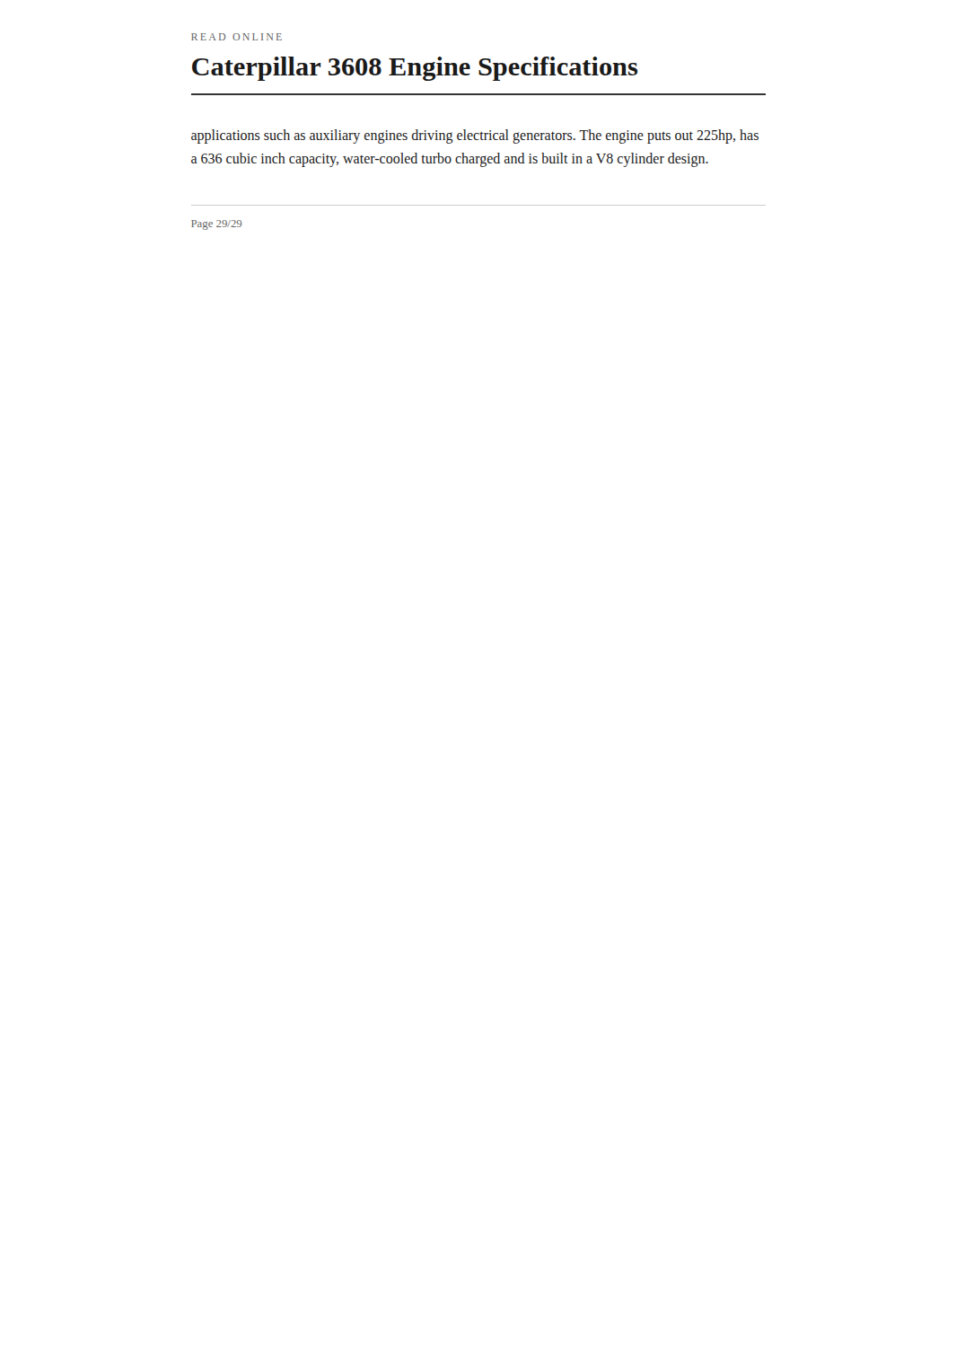Read Online
Caterpillar 3608 Engine Specifications
applications such as auxiliary engines driving electrical generators. The engine puts out 225hp, has a 636 cubic inch capacity, water-cooled turbo charged and is built in a V8 cylinder design.
Page 29/29